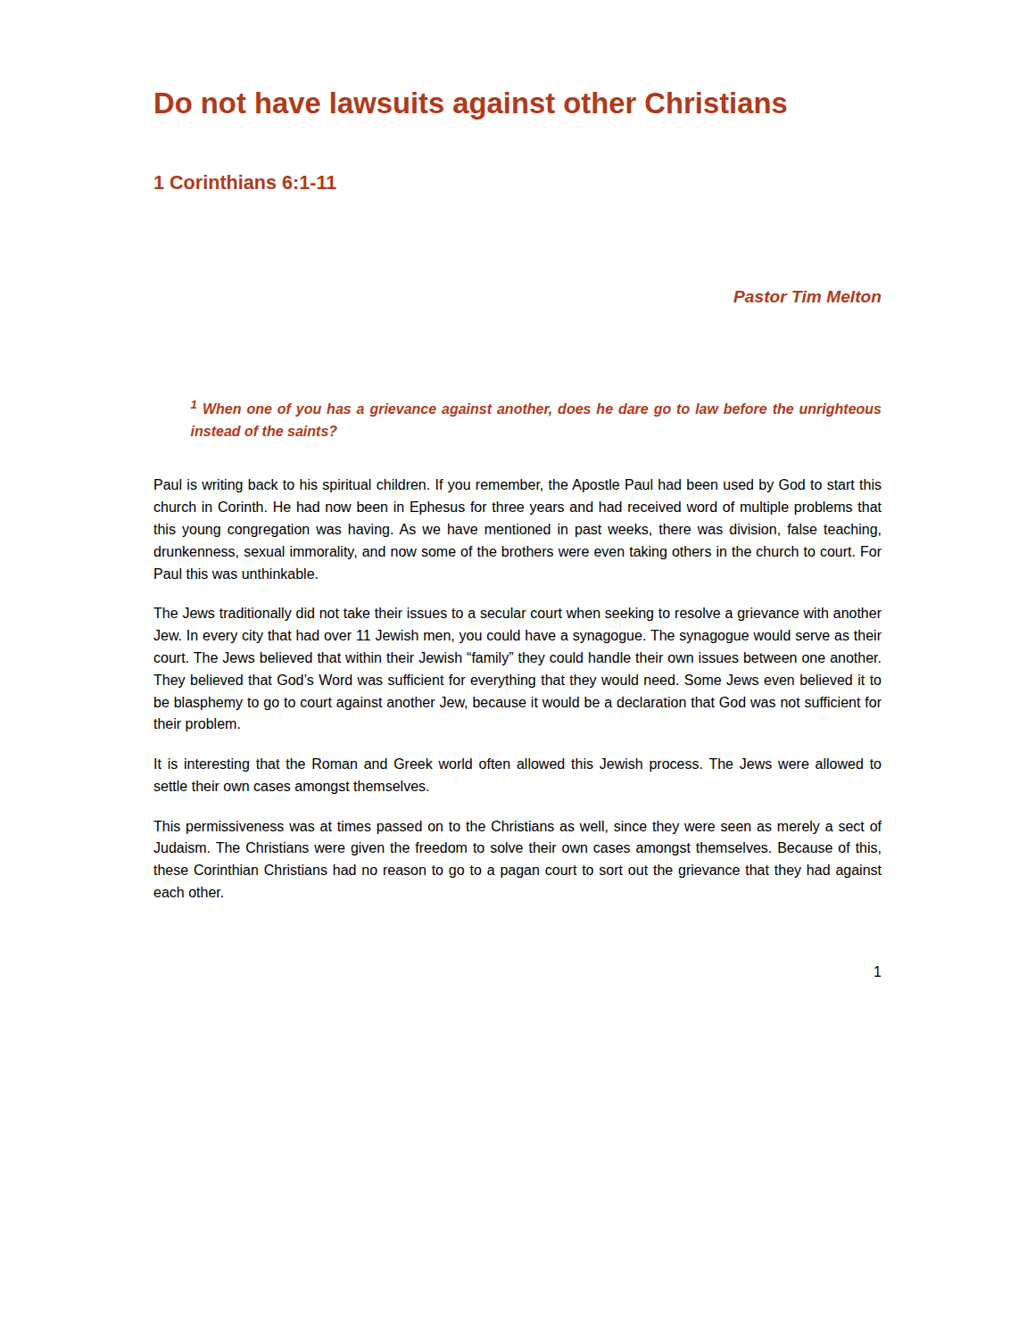Do not have lawsuits against other Christians
1 Corinthians 6:1-11
Pastor Tim Melton
1 When one of you has a grievance against another, does he dare go to law before the unrighteous instead of the saints?
Paul is writing back to his spiritual children. If you remember, the Apostle Paul had been used by God to start this church in Corinth. He had now been in Ephesus for three years and had received word of multiple problems that this young congregation was having. As we have mentioned in past weeks, there was division, false teaching, drunkenness, sexual immorality, and now some of the brothers were even taking others in the church to court. For Paul this was unthinkable.
The Jews traditionally did not take their issues to a secular court when seeking to resolve a grievance with another Jew. In every city that had over 11 Jewish men, you could have a synagogue. The synagogue would serve as their court. The Jews believed that within their Jewish “family” they could handle their own issues between one another. They believed that God’s Word was sufficient for everything that they would need. Some Jews even believed it to be blasphemy to go to court against another Jew, because it would be a declaration that God was not sufficient for their problem.
It is interesting that the Roman and Greek world often allowed this Jewish process. The Jews were allowed to settle their own cases amongst themselves.
This permissiveness was at times passed on to the Christians as well, since they were seen as merely a sect of Judaism. The Christians were given the freedom to solve their own cases amongst themselves. Because of this, these Corinthian Christians had no reason to go to a pagan court to sort out the grievance that they had against each other.
1